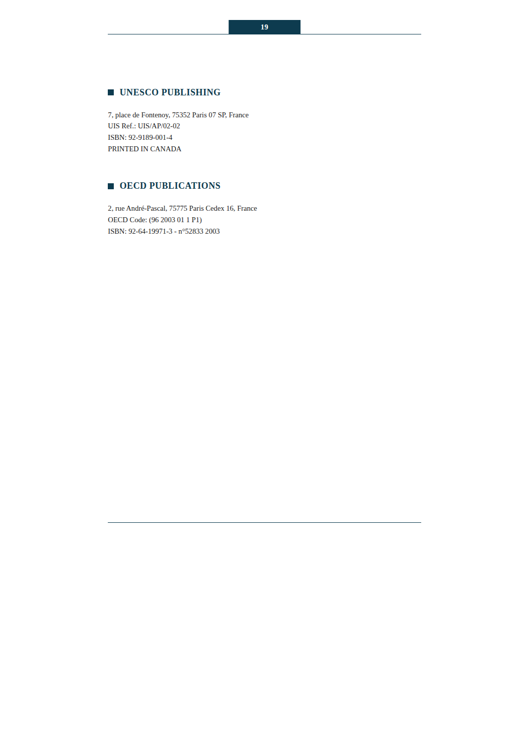19
UNESCO PUBLISHING
7, place de Fontenoy, 75352 Paris 07 SP, France
UIS Ref.: UIS/AP/02-02
ISBN: 92-9189-001-4
PRINTED IN CANADA
OECD PUBLICATIONS
2, rue André-Pascal, 75775 Paris Cedex 16, France
OECD Code: (96 2003 01 1 P1)
ISBN: 92-64-19971-3 - n°52833 2003